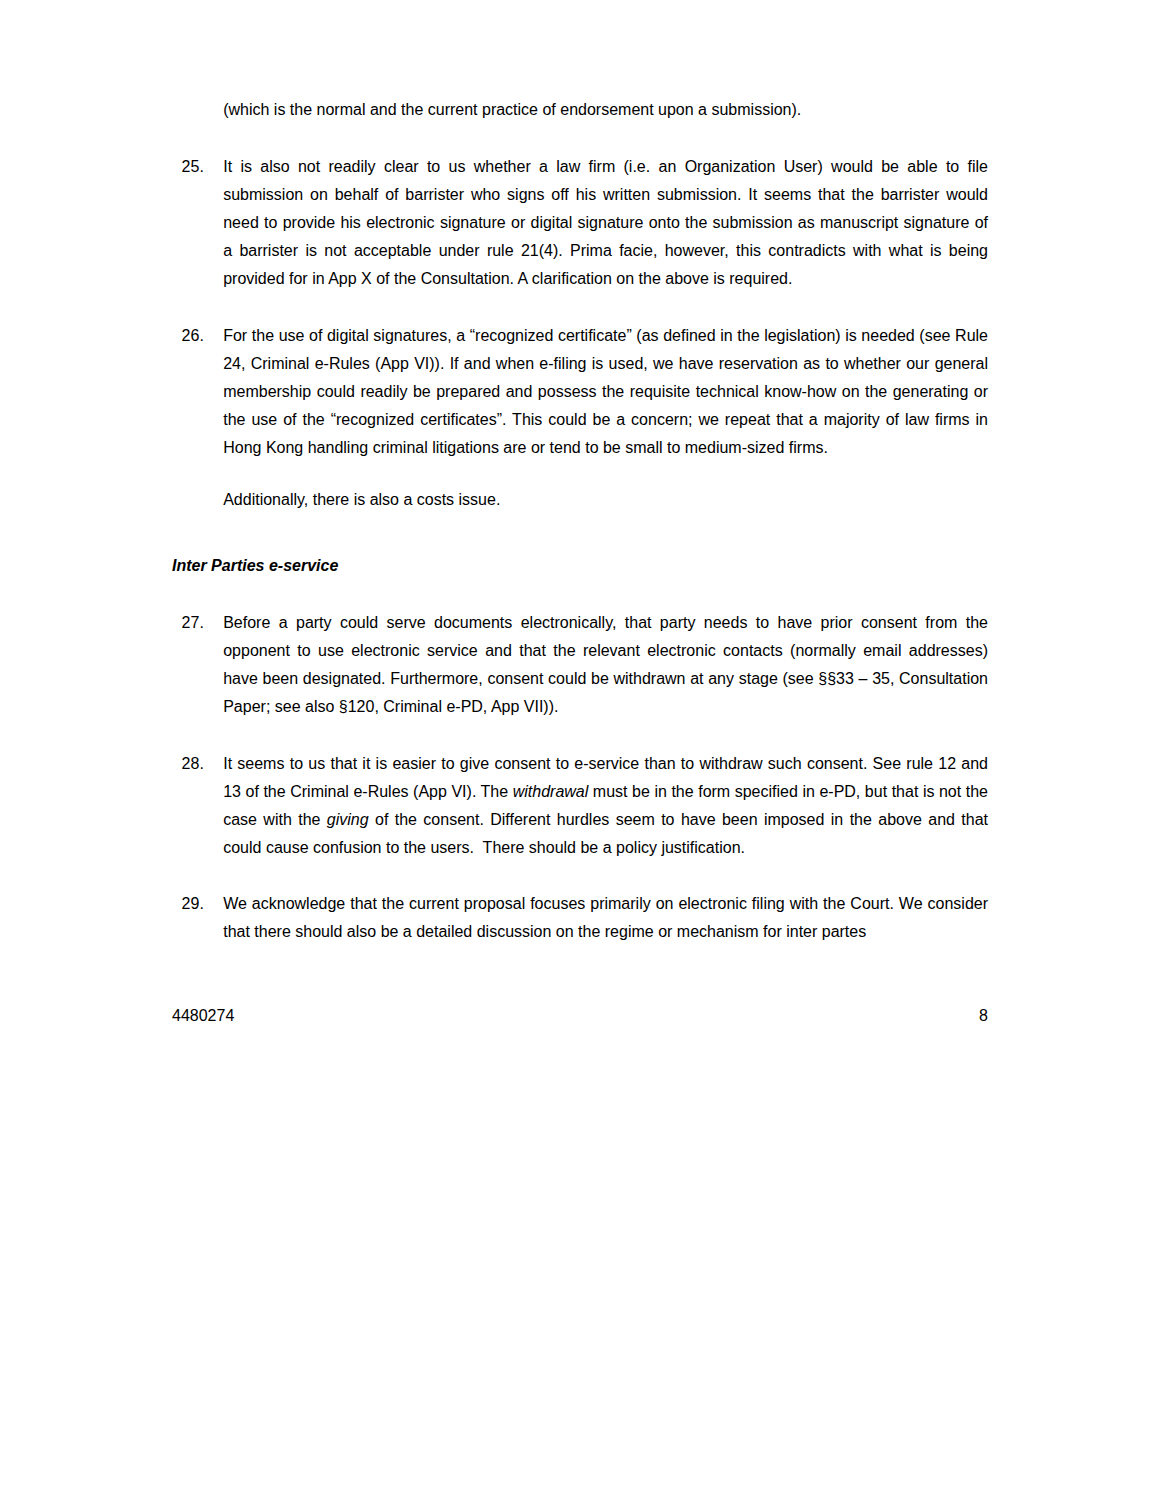(which is the normal and the current practice of endorsement upon a submission).
It is also not readily clear to us whether a law firm (i.e. an Organization User) would be able to file submission on behalf of barrister who signs off his written submission. It seems that the barrister would need to provide his electronic signature or digital signature onto the submission as manuscript signature of a barrister is not acceptable under rule 21(4). Prima facie, however, this contradicts with what is being provided for in App X of the Consultation. A clarification on the above is required.
For the use of digital signatures, a “recognized certificate” (as defined in the legislation) is needed (see Rule 24, Criminal e-Rules (App VI)). If and when e-filing is used, we have reservation as to whether our general membership could readily be prepared and possess the requisite technical know-how on the generating or the use of the “recognized certificates”. This could be a concern; we repeat that a majority of law firms in Hong Kong handling criminal litigations are or tend to be small to medium-sized firms.
Additionally, there is also a costs issue.
Inter Parties e-service
Before a party could serve documents electronically, that party needs to have prior consent from the opponent to use electronic service and that the relevant electronic contacts (normally email addresses) have been designated. Furthermore, consent could be withdrawn at any stage (see §§33 – 35, Consultation Paper; see also §120, Criminal e-PD, App VII)).
It seems to us that it is easier to give consent to e-service than to withdraw such consent. See rule 12 and 13 of the Criminal e-Rules (App VI). The withdrawal must be in the form specified in e-PD, but that is not the case with the giving of the consent. Different hurdles seem to have been imposed in the above and that could cause confusion to the users. There should be a policy justification.
We acknowledge that the current proposal focuses primarily on electronic filing with the Court. We consider that there should also be a detailed discussion on the regime or mechanism for inter partes
4480274 8